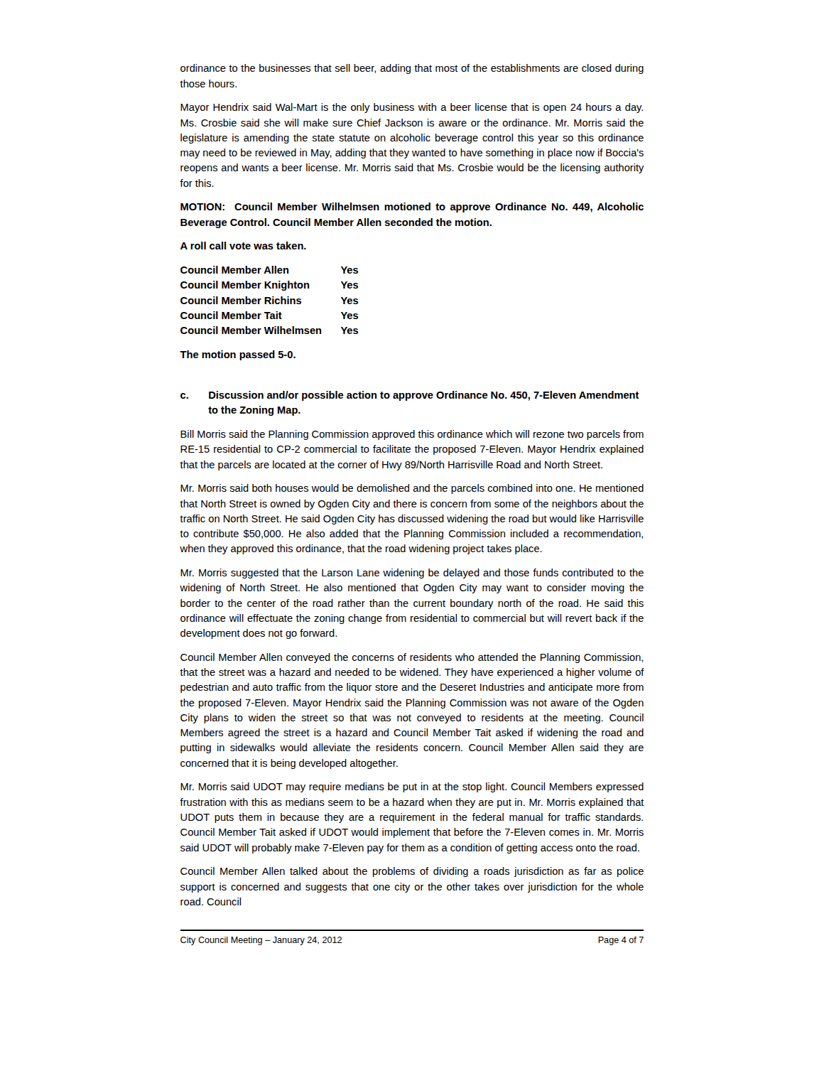ordinance to the businesses that sell beer, adding that most of the establishments are closed during those hours.
Mayor Hendrix said Wal-Mart is the only business with a beer license that is open 24 hours a day. Ms. Crosbie said she will make sure Chief Jackson is aware or the ordinance. Mr. Morris said the legislature is amending the state statute on alcoholic beverage control this year so this ordinance may need to be reviewed in May, adding that they wanted to have something in place now if Boccia's reopens and wants a beer license. Mr. Morris said that Ms. Crosbie would be the licensing authority for this.
MOTION: Council Member Wilhelmsen motioned to approve Ordinance No. 449, Alcoholic Beverage Control. Council Member Allen seconded the motion.
A roll call vote was taken.
| Council Member Allen | Yes |
| Council Member Knighton | Yes |
| Council Member Richins | Yes |
| Council Member Tait | Yes |
| Council Member Wilhelmsen | Yes |
The motion passed 5-0.
c. Discussion and/or possible action to approve Ordinance No. 450, 7-Eleven Amendment to the Zoning Map.
Bill Morris said the Planning Commission approved this ordinance which will rezone two parcels from RE-15 residential to CP-2 commercial to facilitate the proposed 7-Eleven. Mayor Hendrix explained that the parcels are located at the corner of Hwy 89/North Harrisville Road and North Street.
Mr. Morris said both houses would be demolished and the parcels combined into one. He mentioned that North Street is owned by Ogden City and there is concern from some of the neighbors about the traffic on North Street. He said Ogden City has discussed widening the road but would like Harrisville to contribute $50,000. He also added that the Planning Commission included a recommendation, when they approved this ordinance, that the road widening project takes place.
Mr. Morris suggested that the Larson Lane widening be delayed and those funds contributed to the widening of North Street. He also mentioned that Ogden City may want to consider moving the border to the center of the road rather than the current boundary north of the road. He said this ordinance will effectuate the zoning change from residential to commercial but will revert back if the development does not go forward.
Council Member Allen conveyed the concerns of residents who attended the Planning Commission, that the street was a hazard and needed to be widened. They have experienced a higher volume of pedestrian and auto traffic from the liquor store and the Deseret Industries and anticipate more from the proposed 7-Eleven. Mayor Hendrix said the Planning Commission was not aware of the Ogden City plans to widen the street so that was not conveyed to residents at the meeting. Council Members agreed the street is a hazard and Council Member Tait asked if widening the road and putting in sidewalks would alleviate the residents concern. Council Member Allen said they are concerned that it is being developed altogether.
Mr. Morris said UDOT may require medians be put in at the stop light. Council Members expressed frustration with this as medians seem to be a hazard when they are put in. Mr. Morris explained that UDOT puts them in because they are a requirement in the federal manual for traffic standards. Council Member Tait asked if UDOT would implement that before the 7-Eleven comes in. Mr. Morris said UDOT will probably make 7-Eleven pay for them as a condition of getting access onto the road.
Council Member Allen talked about the problems of dividing a roads jurisdiction as far as police support is concerned and suggests that one city or the other takes over jurisdiction for the whole road. Council
City Council Meeting – January 24, 2012 Page 4 of 7